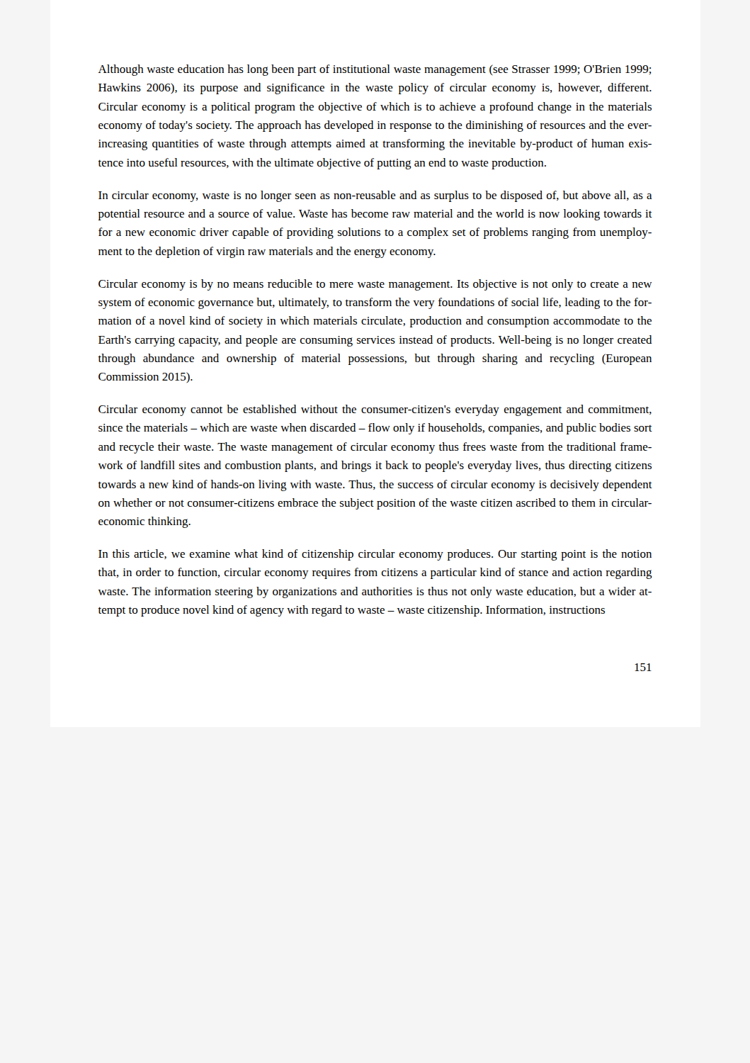Although waste education has long been part of institutional waste management (see Strasser 1999; O'Brien 1999; Hawkins 2006), its purpose and significance in the waste policy of circular economy is, however, different. Circular economy is a political program the objective of which is to achieve a profound change in the materials economy of today's society. The approach has developed in response to the diminishing of resources and the ever-increasing quantities of waste through attempts aimed at transforming the inevitable by-product of human existence into useful resources, with the ultimate objective of putting an end to waste production.
In circular economy, waste is no longer seen as non-reusable and as surplus to be disposed of, but above all, as a potential resource and a source of value. Waste has become raw material and the world is now looking towards it for a new economic driver capable of providing solutions to a complex set of problems ranging from unemployment to the depletion of virgin raw materials and the energy economy.
Circular economy is by no means reducible to mere waste management. Its objective is not only to create a new system of economic governance but, ultimately, to transform the very foundations of social life, leading to the formation of a novel kind of society in which materials circulate, production and consumption accommodate to the Earth's carrying capacity, and people are consuming services instead of products. Well-being is no longer created through abundance and ownership of material possessions, but through sharing and recycling (European Commission 2015).
Circular economy cannot be established without the consumer-citizen's everyday engagement and commitment, since the materials – which are waste when discarded – flow only if households, companies, and public bodies sort and recycle their waste. The waste management of circular economy thus frees waste from the traditional framework of landfill sites and combustion plants, and brings it back to people's everyday lives, thus directing citizens towards a new kind of hands-on living with waste. Thus, the success of circular economy is decisively dependent on whether or not consumer-citizens embrace the subject position of the waste citizen ascribed to them in circular-economic thinking.
In this article, we examine what kind of citizenship circular economy produces. Our starting point is the notion that, in order to function, circular economy requires from citizens a particular kind of stance and action regarding waste. The information steering by organizations and authorities is thus not only waste education, but a wider attempt to produce novel kind of agency with regard to waste – waste citizenship. Information, instructions
151